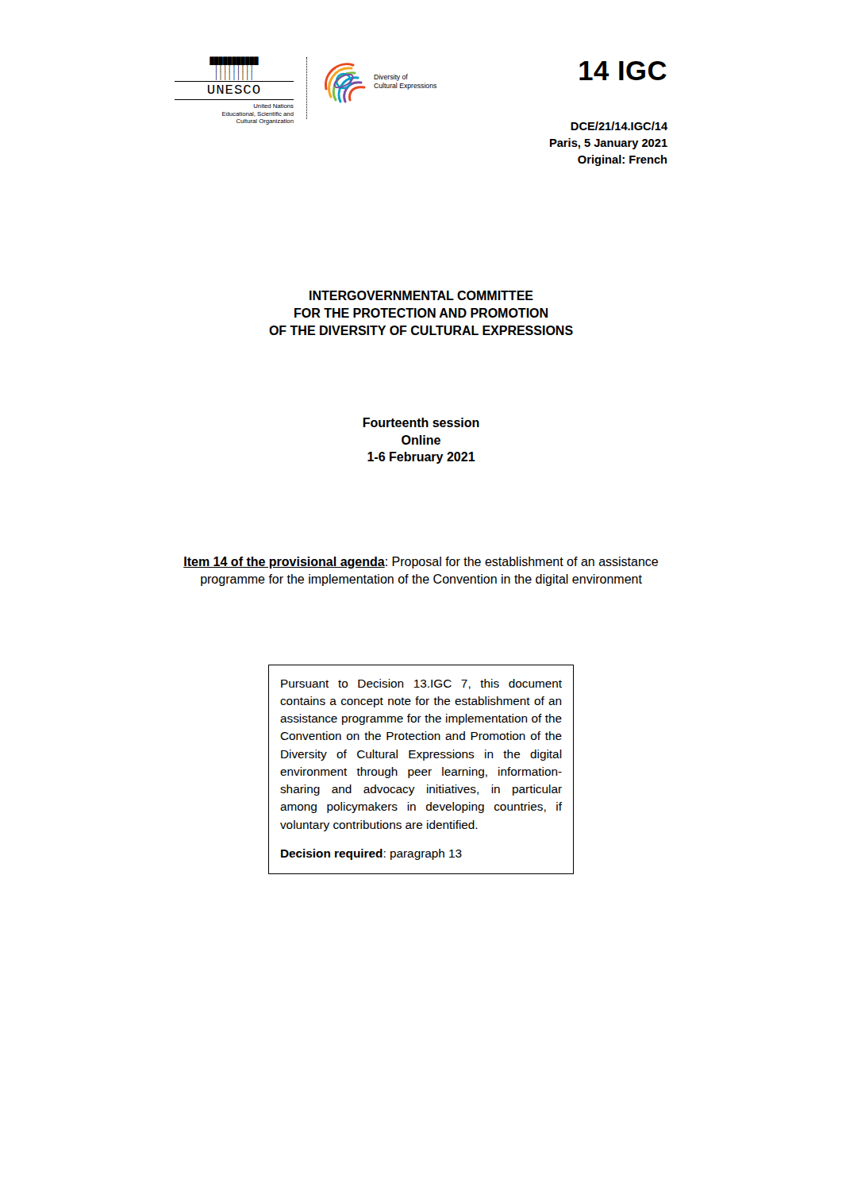███████████ │││││││││ │││││││││
UNESCO
United Nations
Educational, Scientific and
Cultural Organization
Diversity of
Cultural Expressions
14 IGC
DCE/21/14.IGC/14
Paris, 5 January 2021
Original: French
Intergovernmental Committee
for the Protection and Promotion
of the Diversity of Cultural Expressions
Fourteenth session
Online
1-6 February 2021
Item 14 of the provisional agenda: Proposal for the establishment of an assistance programme for the implementation of the Convention in the digital environment
Pursuant to Decision 13.IGC 7, this document contains a concept note for the establishment of an assistance programme for the implementation of the Convention on the Protection and Promotion of the Diversity of Cultural Expressions in the digital environment through peer learning, information-sharing and advocacy initiatives, in particular among policymakers in developing countries, if voluntary contributions are identified.
Decision required: paragraph 13